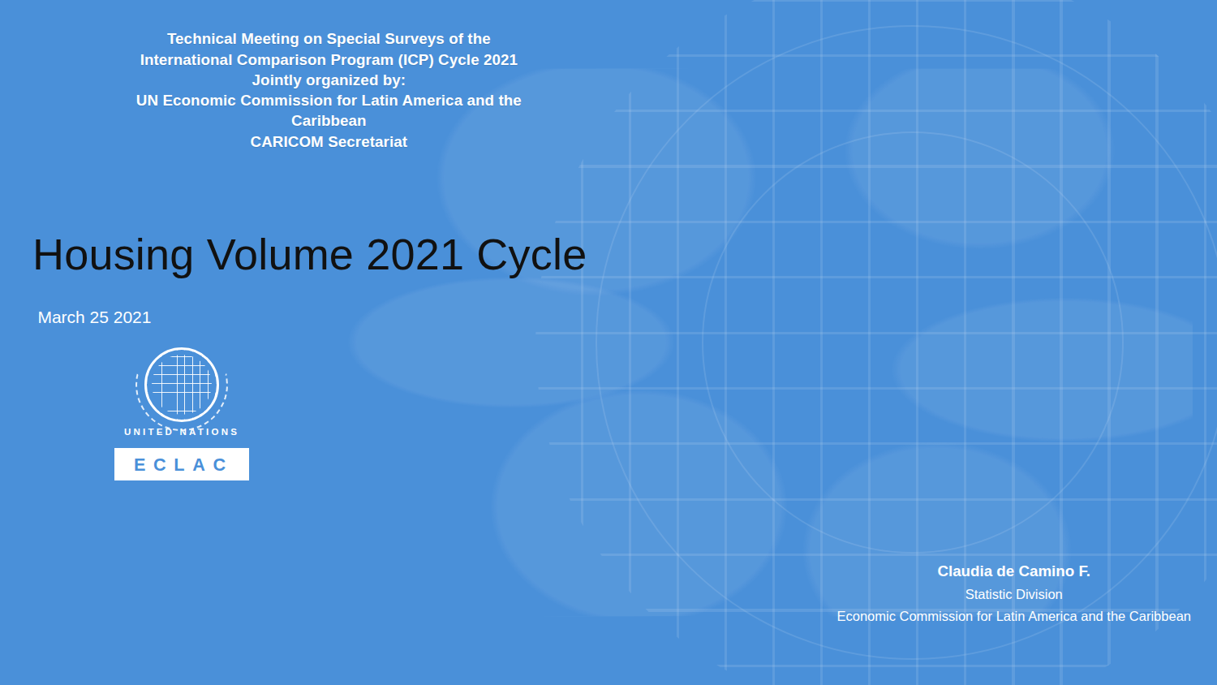Technical Meeting on Special Surveys of the
International Comparison Program (ICP) Cycle 2021
Jointly organized by:
UN Economic Commission for Latin America and the
Caribbean
CARICOM Secretariat
Housing Volume 2021 Cycle
March 25 2021
United Nations
ECLAC
Claudia de Camino F.
Statistic Division
Economic Commission for Latin America and the Caribbean